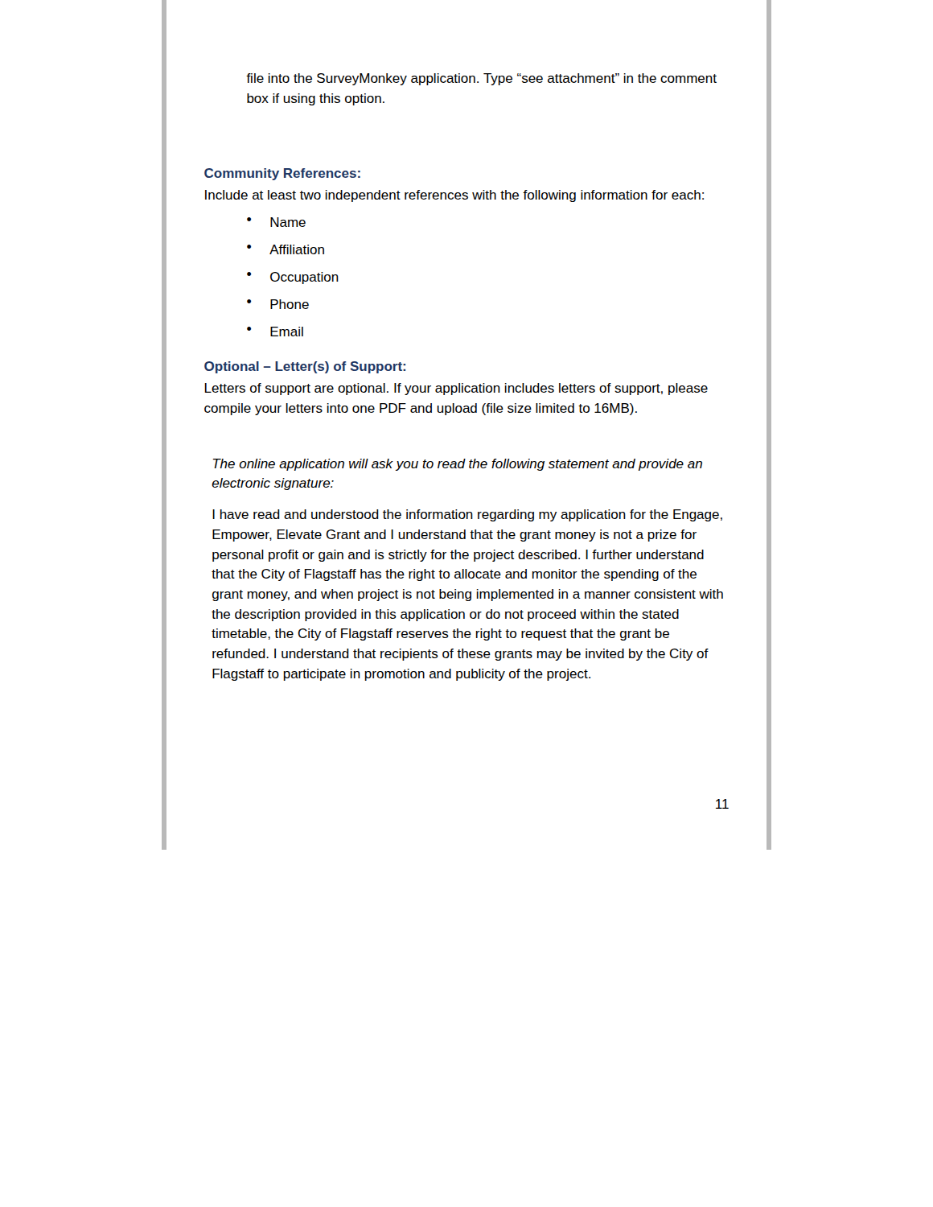file into the SurveyMonkey application. Type “see attachment” in the comment box if using this option.
Community References:
Include at least two independent references with the following information for each:
Name
Affiliation
Occupation
Phone
Email
Optional – Letter(s) of Support:
Letters of support are optional. If your application includes letters of support, please compile your letters into one PDF and upload (file size limited to 16MB).
The online application will ask you to read the following statement and provide an electronic signature:
I have read and understood the information regarding my application for the Engage, Empower, Elevate Grant and I understand that the grant money is not a prize for personal profit or gain and is strictly for the project described. I further understand that the City of Flagstaff has the right to allocate and monitor the spending of the grant money, and when project is not being implemented in a manner consistent with the description provided in this application or do not proceed within the stated timetable, the City of Flagstaff reserves the right to request that the grant be refunded. I understand that recipients of these grants may be invited by the City of Flagstaff to participate in promotion and publicity of the project.
11